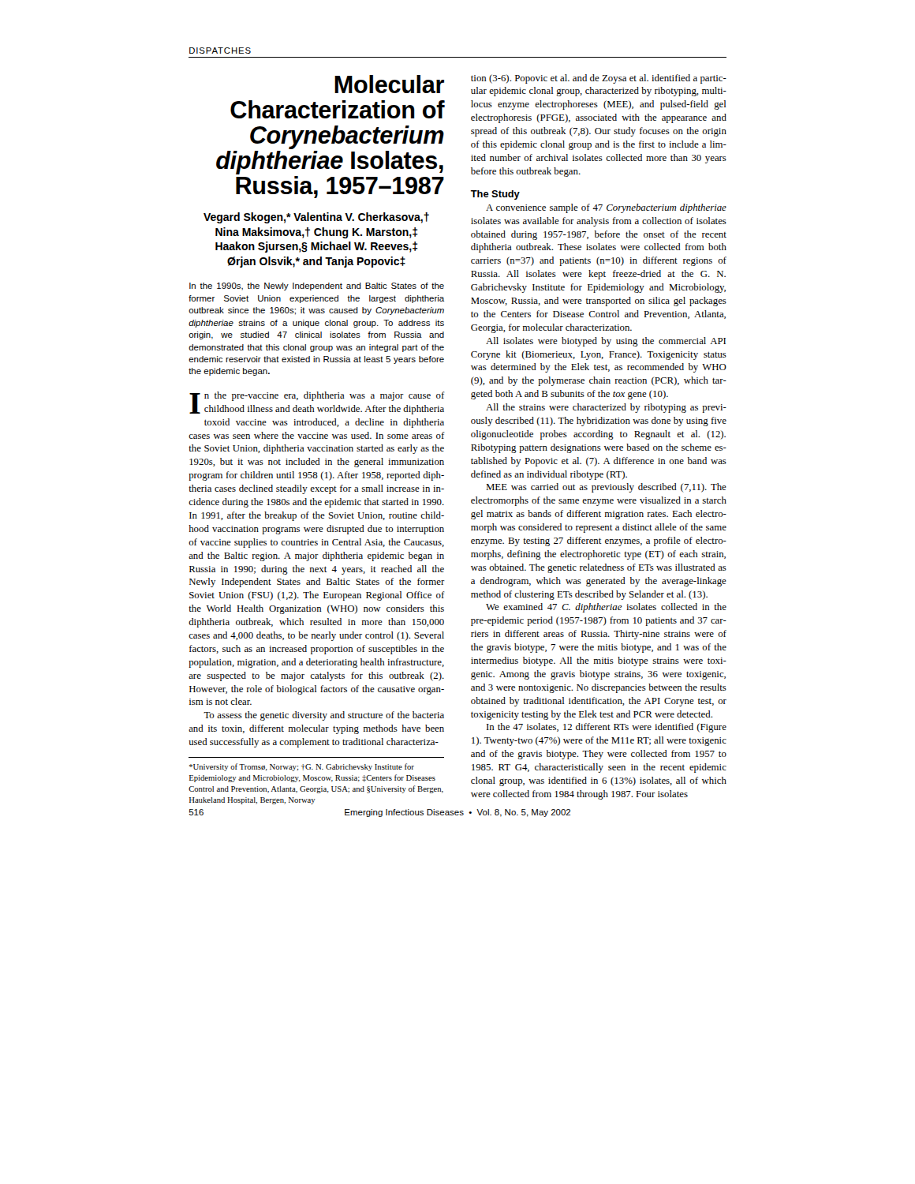DISPATCHES
Molecular Characterization of Corynebacterium diphtheriae Isolates, Russia, 1957–1987
Vegard Skogen,* Valentina V. Cherkasova,†
Nina Maksimova,† Chung K. Marston,‡
Haakon Sjursen,§ Michael W. Reeves,‡
Ørjan Olsvik,* and Tanja Popovic‡
In the 1990s, the Newly Independent and Baltic States of the former Soviet Union experienced the largest diphtheria outbreak since the 1960s; it was caused by Corynebacterium diphtheriae strains of a unique clonal group. To address its origin, we studied 47 clinical isolates from Russia and demonstrated that this clonal group was an integral part of the endemic reservoir that existed in Russia at least 5 years before the epidemic began.
In the pre-vaccine era, diphtheria was a major cause of childhood illness and death worldwide. After the diphtheria toxoid vaccine was introduced, a decline in diphtheria cases was seen where the vaccine was used. In some areas of the Soviet Union, diphtheria vaccination started as early as the 1920s, but it was not included in the general immunization program for children until 1958 (1). After 1958, reported diphtheria cases declined steadily except for a small increase in incidence during the 1980s and the epidemic that started in 1990. In 1991, after the breakup of the Soviet Union, routine childhood vaccination programs were disrupted due to interruption of vaccine supplies to countries in Central Asia, the Caucasus, and the Baltic region. A major diphtheria epidemic began in Russia in 1990; during the next 4 years, it reached all the Newly Independent States and Baltic States of the former Soviet Union (FSU) (1,2). The European Regional Office of the World Health Organization (WHO) now considers this diphtheria outbreak, which resulted in more than 150,000 cases and 4,000 deaths, to be nearly under control (1). Several factors, such as an increased proportion of susceptibles in the population, migration, and a deteriorating health infrastructure, are suspected to be major catalysts for this outbreak (2). However, the role of biological factors of the causative organism is not clear.
To assess the genetic diversity and structure of the bacteria and its toxin, different molecular typing methods have been used successfully as a complement to traditional characteriza-
*University of Tromsø, Norway; †G. N. Gabrichevsky Institute for Epidemiology and Microbiology, Moscow, Russia; ‡Centers for Diseases Control and Prevention, Atlanta, Georgia, USA; and §University of Bergen, Haukeland Hospital, Bergen, Norway
tion (3-6). Popovic et al. and de Zoysa et al. identified a particular epidemic clonal group, characterized by ribotyping, multilocus enzyme electrophoreses (MEE), and pulsed-field gel electrophoresis (PFGE), associated with the appearance and spread of this outbreak (7,8). Our study focuses on the origin of this epidemic clonal group and is the first to include a limited number of archival isolates collected more than 30 years before this outbreak began.
The Study
A convenience sample of 47 Corynebacterium diphtheriae isolates was available for analysis from a collection of isolates obtained during 1957-1987, before the onset of the recent diphtheria outbreak. These isolates were collected from both carriers (n=37) and patients (n=10) in different regions of Russia. All isolates were kept freeze-dried at the G. N. Gabrichevsky Institute for Epidemiology and Microbiology, Moscow, Russia, and were transported on silica gel packages to the Centers for Disease Control and Prevention, Atlanta, Georgia, for molecular characterization.
All isolates were biotyped by using the commercial API Coryne kit (Biomerieux, Lyon, France). Toxigenicity status was determined by the Elek test, as recommended by WHO (9), and by the polymerase chain reaction (PCR), which targeted both A and B subunits of the tox gene (10).
All the strains were characterized by ribotyping as previously described (11). The hybridization was done by using five oligonucleotide probes according to Regnault et al. (12). Ribotyping pattern designations were based on the scheme established by Popovic et al. (7). A difference in one band was defined as an individual ribotype (RT).
MEE was carried out as previously described (7,11). The electromorphs of the same enzyme were visualized in a starch gel matrix as bands of different migration rates. Each electromorph was considered to represent a distinct allele of the same enzyme. By testing 27 different enzymes, a profile of electromorphs, defining the electrophoretic type (ET) of each strain, was obtained. The genetic relatedness of ETs was illustrated as a dendrogram, which was generated by the average-linkage method of clustering ETs described by Selander et al. (13).
We examined 47 C. diphtheriae isolates collected in the pre-epidemic period (1957-1987) from 10 patients and 37 carriers in different areas of Russia. Thirty-nine strains were of the gravis biotype, 7 were the mitis biotype, and 1 was of the intermedius biotype. All the mitis biotype strains were toxigenic. Among the gravis biotype strains, 36 were toxigenic, and 3 were nontoxigenic. No discrepancies between the results obtained by traditional identification, the API Coryne test, or toxigenicity testing by the Elek test and PCR were detected.
In the 47 isolates, 12 different RTs were identified (Figure 1). Twenty-two (47%) were of the M11e RT; all were toxigenic and of the gravis biotype. They were collected from 1957 to 1985. RT G4, characteristically seen in the recent epidemic clonal group, was identified in 6 (13%) isolates, all of which were collected from 1984 through 1987. Four isolates
516
Emerging Infectious Diseases • Vol. 8, No. 5, May 2002